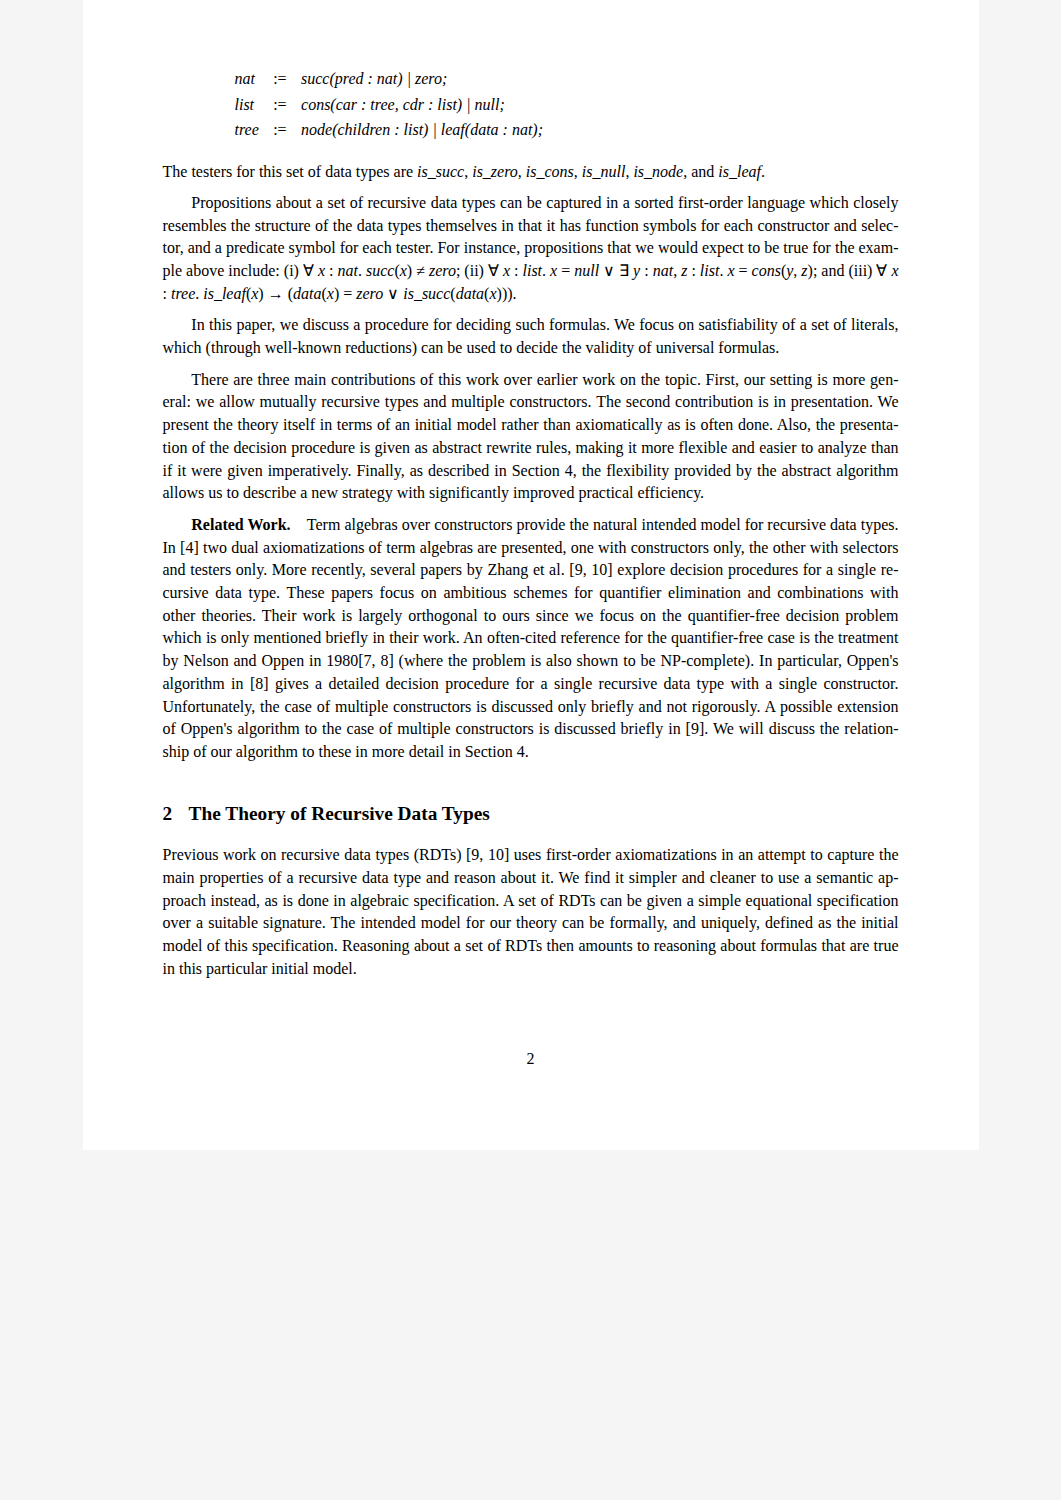| nat | := | succ(pred : nat) / zero; |
| list | := | cons(car : tree, cdr : list) / null; |
| tree | := | node(children : list) / leaf(data : nat); |
The testers for this set of data types are is_succ, is_zero, is_cons, is_null, is_node, and is_leaf.
Propositions about a set of recursive data types can be captured in a sorted first-order language which closely resembles the structure of the data types themselves in that it has function symbols for each constructor and selector, and a predicate symbol for each tester. For instance, propositions that we would expect to be true for the example above include: (i) ∀ x : nat. succ(x) ≠ zero; (ii) ∀ x : list. x = null ∨ ∃ y : nat, z : list. x = cons(y, z); and (iii) ∀ x : tree. is_leaf(x) → (data(x) = zero ∨ is_succ(data(x))).
In this paper, we discuss a procedure for deciding such formulas. We focus on satisfiability of a set of literals, which (through well-known reductions) can be used to decide the validity of universal formulas.
There are three main contributions of this work over earlier work on the topic. First, our setting is more general: we allow mutually recursive types and multiple constructors. The second contribution is in presentation. We present the theory itself in terms of an initial model rather than axiomatically as is often done. Also, the presentation of the decision procedure is given as abstract rewrite rules, making it more flexible and easier to analyze than if it were given imperatively. Finally, as described in Section 4, the flexibility provided by the abstract algorithm allows us to describe a new strategy with significantly improved practical efficiency.
Related Work. Term algebras over constructors provide the natural intended model for recursive data types. In [4] two dual axiomatizations of term algebras are presented, one with constructors only, the other with selectors and testers only. More recently, several papers by Zhang et al. [9, 10] explore decision procedures for a single recursive data type. These papers focus on ambitious schemes for quantifier elimination and combinations with other theories. Their work is largely orthogonal to ours since we focus on the quantifier-free decision problem which is only mentioned briefly in their work. An often-cited reference for the quantifier-free case is the treatment by Nelson and Oppen in 1980[7, 8] (where the problem is also shown to be NP-complete). In particular, Oppen's algorithm in [8] gives a detailed decision procedure for a single recursive data type with a single constructor. Unfortunately, the case of multiple constructors is discussed only briefly and not rigorously. A possible extension of Oppen's algorithm to the case of multiple constructors is discussed briefly in [9]. We will discuss the relationship of our algorithm to these in more detail in Section 4.
2 The Theory of Recursive Data Types
Previous work on recursive data types (RDTs) [9, 10] uses first-order axiomatizations in an attempt to capture the main properties of a recursive data type and reason about it. We find it simpler and cleaner to use a semantic approach instead, as is done in algebraic specification. A set of RDTs can be given a simple equational specification over a suitable signature. The intended model for our theory can be formally, and uniquely, defined as the initial model of this specification. Reasoning about a set of RDTs then amounts to reasoning about formulas that are true in this particular initial model.
2